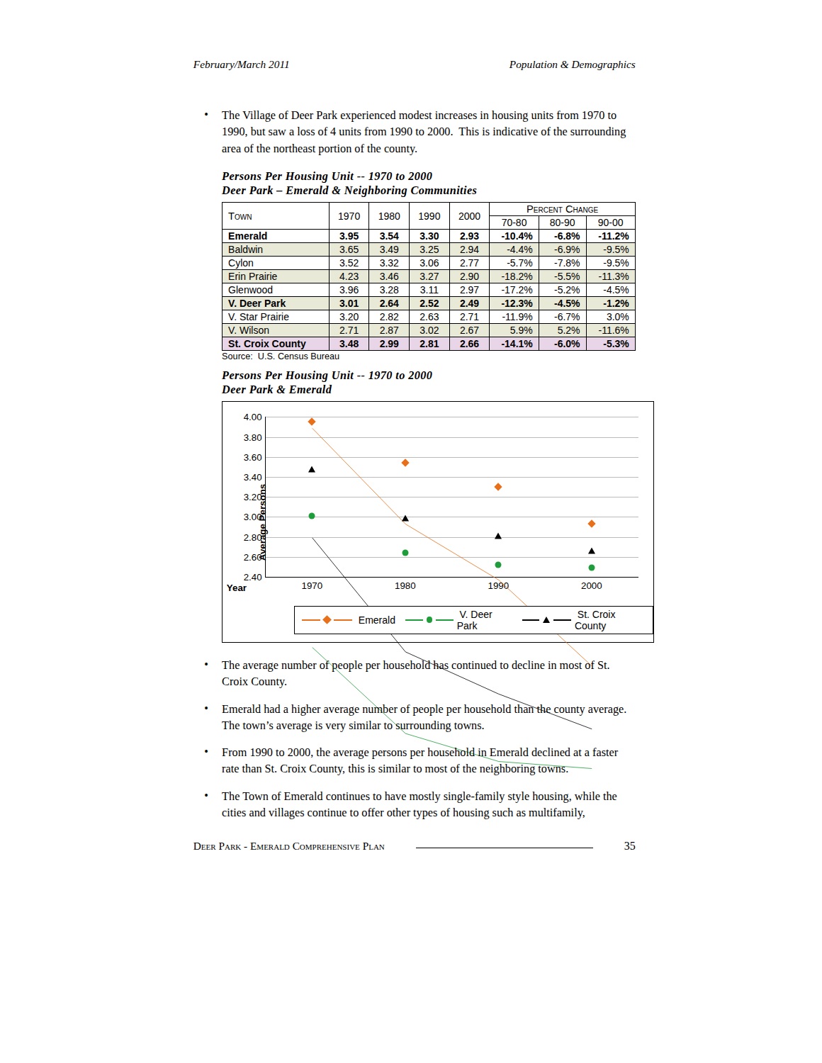February/March 2011
Population & Demographics
The Village of Deer Park experienced modest increases in housing units from 1970 to 1990, but saw a loss of 4 units from 1990 to 2000. This is indicative of the surrounding area of the northeast portion of the county.
Persons Per Housing Unit -- 1970 to 2000
Deer Park – Emerald & Neighboring Communities
| Town | 1970 | 1980 | 1990 | 2000 | Percent Change |
| --- | --- | --- | --- | --- | --- |
| 70-80 | 80-90 | 90-00 |
| Emerald | 3.95 | 3.54 | 3.30 | 2.93 | -10.4% | -6.8% | -11.2% |
| Baldwin | 3.65 | 3.49 | 3.25 | 2.94 | -4.4% | -6.9% | -9.5% |
| Cylon | 3.52 | 3.32 | 3.06 | 2.77 | -5.7% | -7.8% | -9.5% |
| Erin Prairie | 4.23 | 3.46 | 3.27 | 2.90 | -18.2% | -5.5% | -11.3% |
| Glenwood | 3.96 | 3.28 | 3.11 | 2.97 | -17.2% | -5.2% | -4.5% |
| V. Deer Park | 3.01 | 2.64 | 2.52 | 2.49 | -12.3% | -4.5% | -1.2% |
| V. Star Prairie | 3.20 | 2.82 | 2.63 | 2.71 | -11.9% | -6.7% | 3.0% |
| V. Wilson | 2.71 | 2.87 | 3.02 | 2.67 | 5.9% | 5.2% | -11.6% |
| St. Croix County | 3.48 | 2.99 | 2.81 | 2.66 | -14.1% | -6.0% | -5.3% |
Source: U.S. Census Bureau
Persons Per Housing Unit -- 1970 to 2000
Deer Park & Emerald
Average Persons
Year
4.00
3.80
3.60
3.40
3.20
3.00
2.80
2.60
2.40
1970
1980
1990
2000
Emerald V. Deer Park St. Croix County
The average number of people per household has continued to decline in most of St. Croix County.
Emerald had a higher average number of people per household than the county average. The town’s average is very similar to surrounding towns.
From 1990 to 2000, the average persons per household in Emerald declined at a faster rate than St. Croix County, this is similar to most of the neighboring towns.
The Town of Emerald continues to have mostly single-family style housing, while the cities and villages continue to offer other types of housing such as multifamily,
Deer Park - Emerald Comprehensive Plan
35